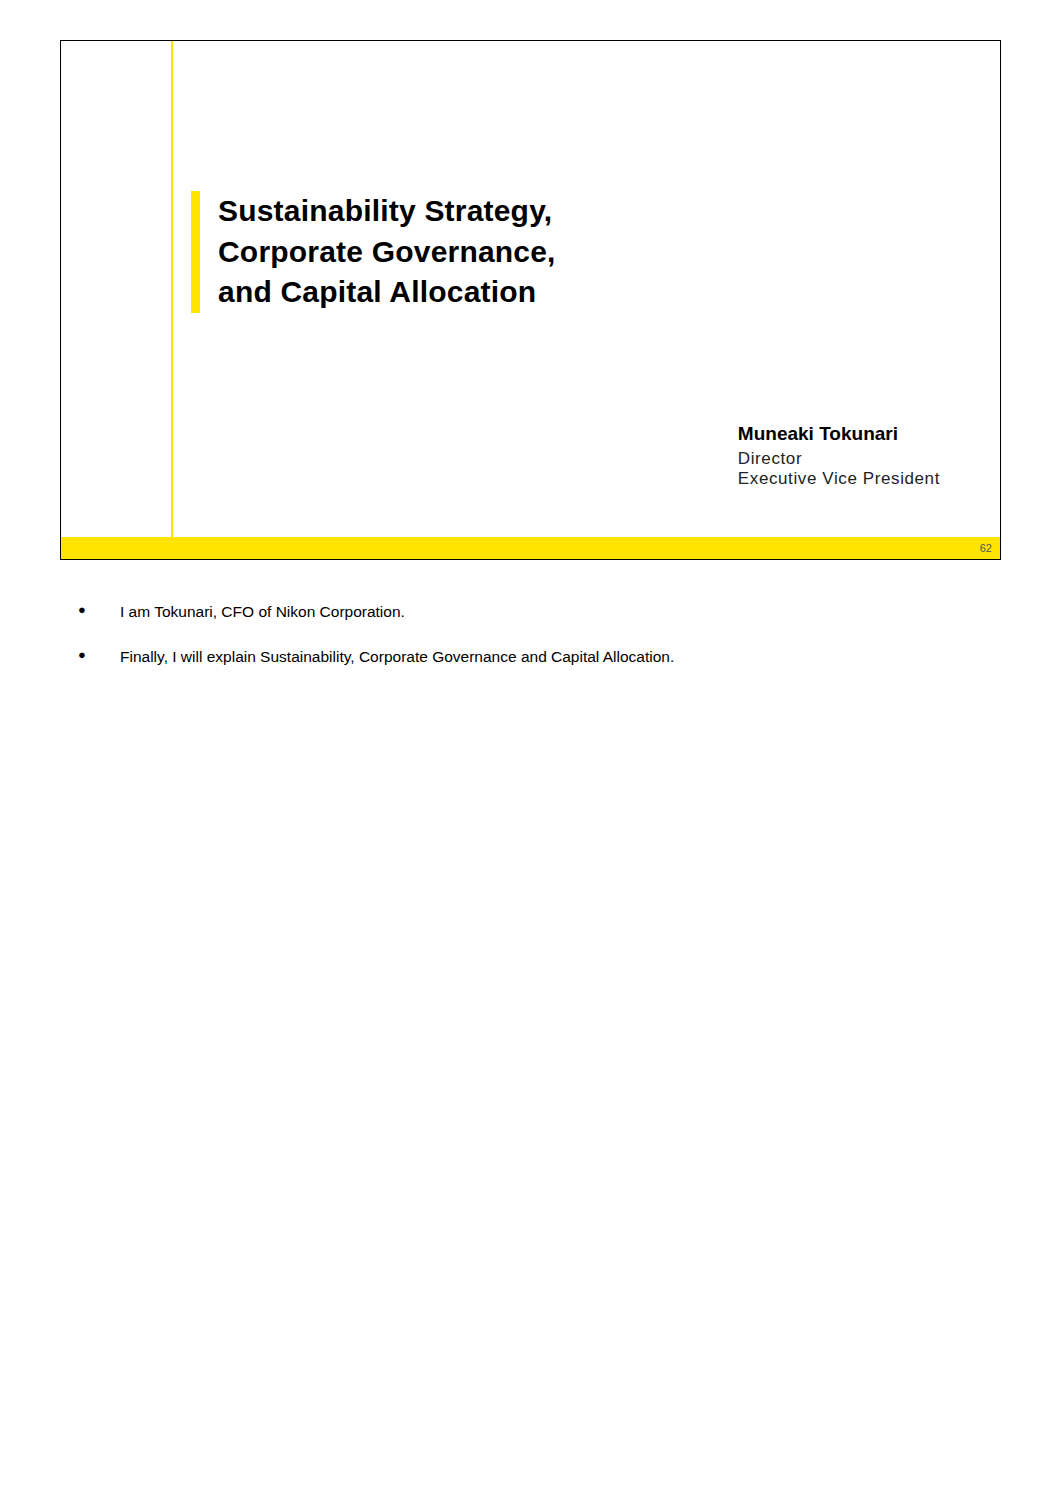Sustainability Strategy,
Corporate Governance,
and Capital Allocation
Muneaki Tokunari
Director
Executive Vice President
62
I am Tokunari, CFO of Nikon Corporation.
Finally, I will explain Sustainability, Corporate Governance and Capital Allocation.